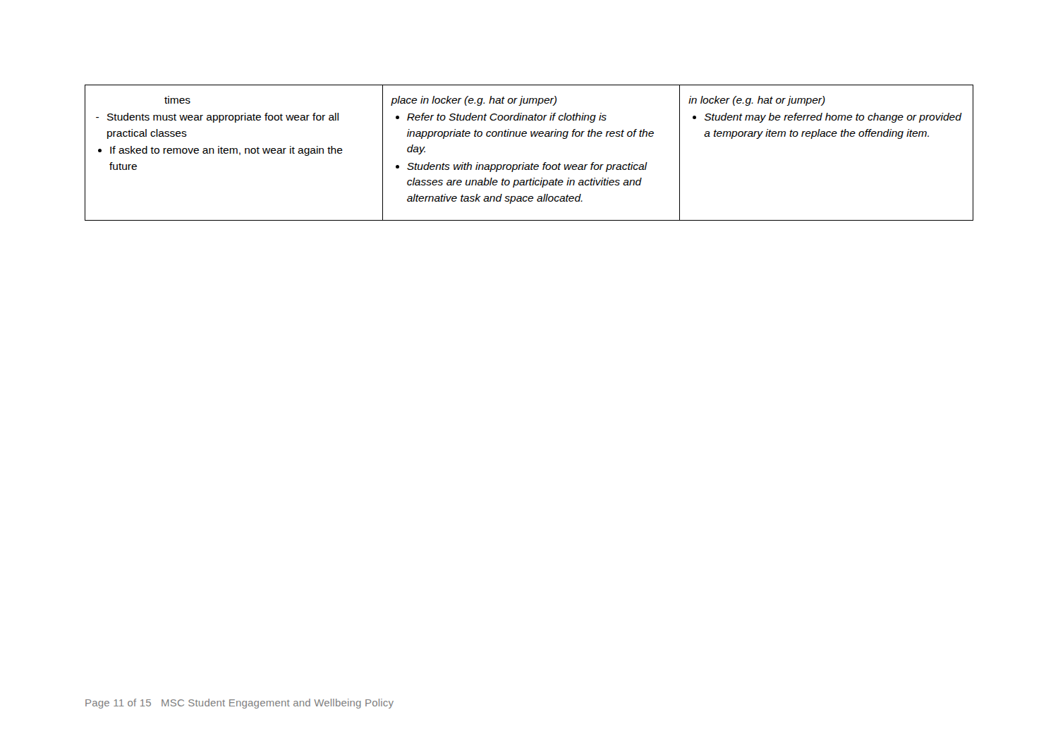| times Students must wear appropriate foot wear for all practical classes If asked to remove an item, not wear it again the future | place in locker (e.g. hat or jumper) Refer to Student Coordinator if clothing is inappropriate to continue wearing for the rest of the day. Students with inappropriate foot wear for practical classes are unable to participate in activities and alternative task and space allocated. | in locker (e.g. hat or jumper) Student may be referred home to change or provided a temporary item to replace the offending item. |
Page 11 of 15 MSC Student Engagement and Wellbeing Policy